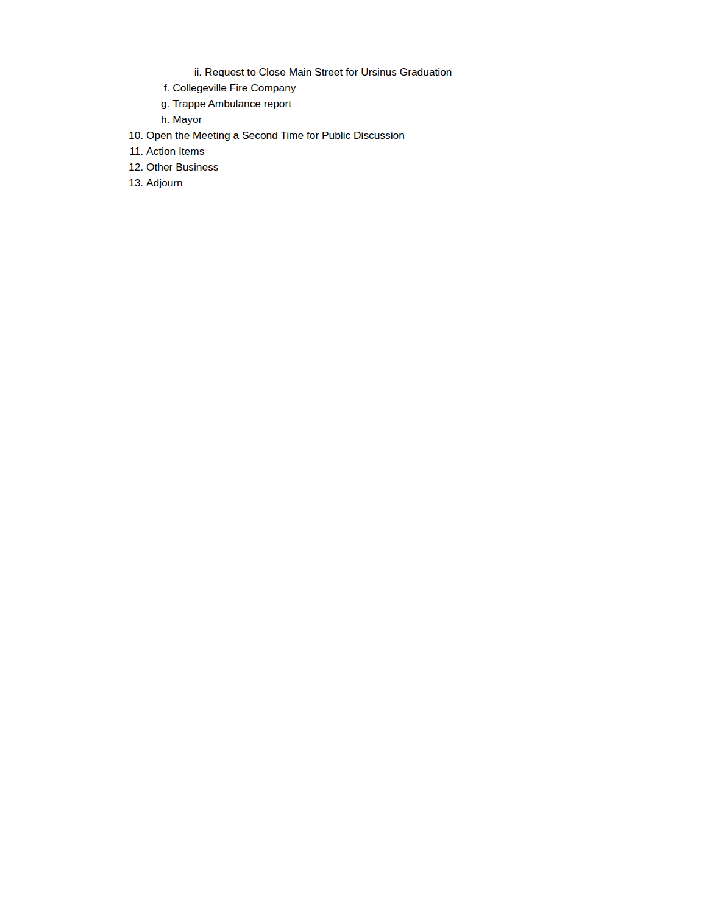Request to Close Main Street for Ursinus Graduation
Collegeville Fire Company
Trappe Ambulance report
Mayor
Open the Meeting a Second Time for Public Discussion
Action Items
Other Business
Adjourn